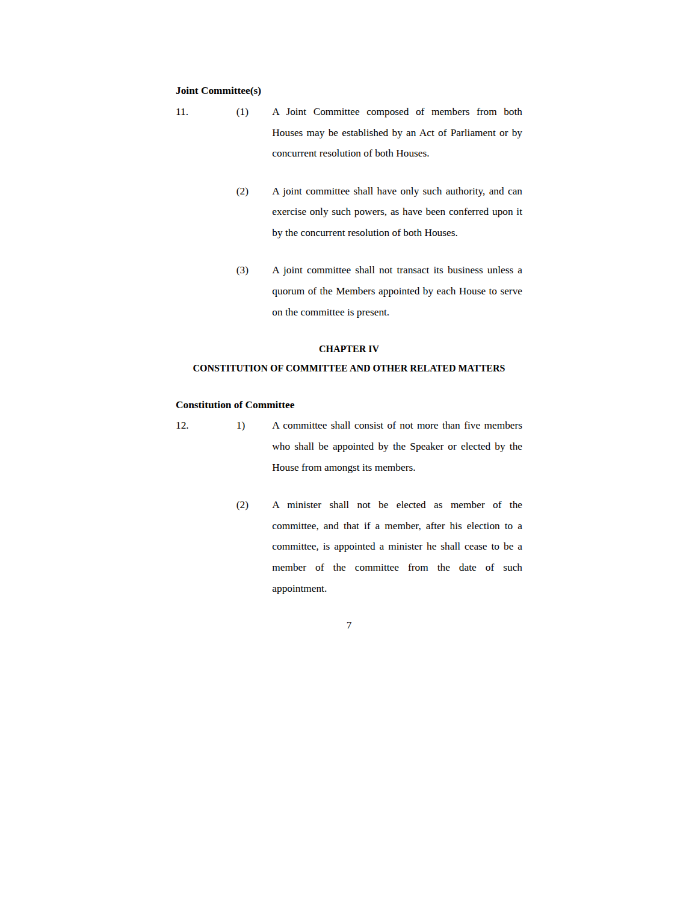Joint Committee(s)
11.
(1)
A Joint Committee composed of members from both Houses may be established by an Act of Parliament or by concurrent resolution of both Houses.
(2)
A joint committee shall have only such authority, and can exercise only such powers, as have been conferred upon it by the concurrent resolution of both Houses.
(3)
A joint committee shall not transact its business unless a quorum of the Members appointed by each House to serve on the committee is present.
CHAPTER IV
CONSTITUTION OF COMMITTEE AND OTHER RELATED MATTERS
Constitution of Committee
12.
1)
A committee shall consist of not more than five members who shall be appointed by the Speaker or elected by the House from amongst its members.
(2)
A minister shall not be elected as member of the committee, and that if a member, after his election to a committee, is appointed a minister he shall cease to be a member of the committee from the date of such appointment.
7